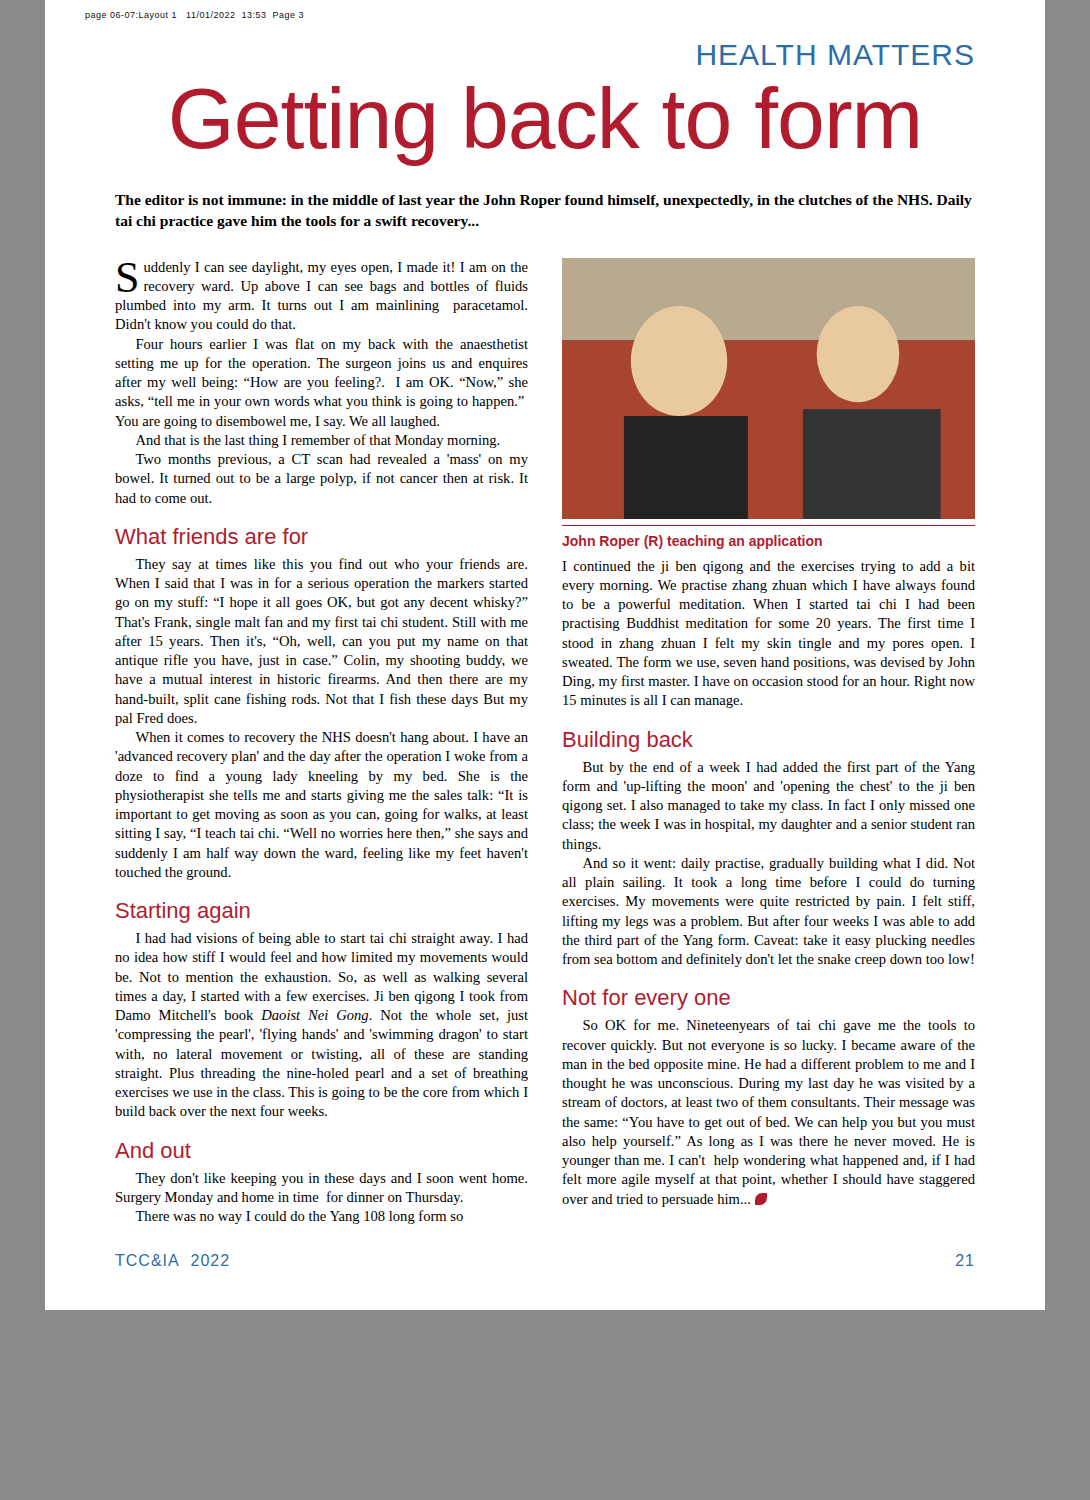page 06-07:Layout 1 11/01/2022 13:53 Page 3
HEALTH MATTERS
Getting back to form
The editor is not immune: in the middle of last year the John Roper found himself, unexpectedly, in the clutches of the NHS. Daily tai chi practice gave him the tools for a swift recovery...
Suddenly I can see daylight, my eyes open, I made it! I am on the recovery ward. Up above I can see bags and bottles of fluids plumbed into my arm. It turns out I am mainlining paracetamol. Didn't know you could do that.
Four hours earlier I was flat on my back with the anaesthetist setting me up for the operation. The surgeon joins us and enquires after my well being: “How are you feeling?. I am OK. “Now,” she asks, “tell me in your own words what you think is going to happen.” You are going to disembowel me, I say. We all laughed.
And that is the last thing I remember of that Monday morning.
Two months previous, a CT scan had revealed a 'mass' on my bowel. It turned out to be a large polyp, if not cancer then at risk. It had to come out.
What friends are for
They say at times like this you find out who your friends are. When I said that I was in for a serious operation the markers started go on my stuff: “I hope it all goes OK, but got any decent whisky?” That's Frank, single malt fan and my first tai chi student. Still with me after 15 years. Then it's, “Oh, well, can you put my name on that antique rifle you have, just in case.” Colin, my shooting buddy, we have a mutual interest in historic firearms. And then there are my hand-built, split cane fishing rods. Not that I fish these days But my pal Fred does.
When it comes to recovery the NHS doesn't hang about. I have an 'advanced recovery plan' and the day after the operation I woke from a doze to find a young lady kneeling by my bed. She is the physiotherapist she tells me and starts giving me the sales talk: “It is important to get moving as soon as you can, going for walks, at least sitting I say, “I teach tai chi. “Well no worries here then,” she says and suddenly I am half way down the ward, feeling like my feet haven't touched the ground.
Starting again
I had had visions of being able to start tai chi straight away. I had no idea how stiff I would feel and how limited my movements would be. Not to mention the exhaustion. So, as well as walking several times a day, I started with a few exercises. Ji ben qigong I took from Damo Mitchell's book Daoist Nei Gong. Not the whole set, just 'compressing the pearl', 'flying hands' and 'swimming dragon' to start with, no lateral movement or twisting, all of these are standing straight. Plus threading the nine-holed pearl and a set of breathing exercises we use in the class. This is going to be the core from which I build back over the next four weeks.
And out
They don't like keeping you in these days and I soon went home. Surgery Monday and home in time for dinner on Thursday.
There was no way I could do the Yang 108 long form so
John Roper (R) teaching an application
I continued the ji ben qigong and the exercises trying to add a bit every morning. We practise zhang zhuan which I have always found to be a powerful meditation. When I started tai chi I had been practising Buddhist meditation for some 20 years. The first time I stood in zhang zhuan I felt my skin tingle and my pores open. I sweated. The form we use, seven hand positions, was devised by John Ding, my first master. I have on occasion stood for an hour. Right now 15 minutes is all I can manage.
Building back
But by the end of a week I had added the first part of the Yang form and 'up-lifting the moon' and 'opening the chest' to the ji ben qigong set. I also managed to take my class. In fact I only missed one class; the week I was in hospital, my daughter and a senior student ran things.
And so it went: daily practise, gradually building what I did. Not all plain sailing. It took a long time before I could do turning exercises. My movements were quite restricted by pain. I felt stiff, lifting my legs was a problem. But after four weeks I was able to add the third part of the Yang form. Caveat: take it easy plucking needles from sea bottom and definitely don't let the snake creep down too low!
Not for every one
So OK for me. Nineteenyears of tai chi gave me the tools to recover quickly. But not everyone is so lucky. I became aware of the man in the bed opposite mine. He had a different problem to me and I thought he was unconscious. During my last day he was visited by a stream of doctors, at least two of them consultants. Their message was the same: “You have to get out of bed. We can help you but you must also help yourself.” As long as I was there he never moved. He is younger than me. I can't help wondering what happened and, if I had felt more agile myself at that point, whether I should have staggered over and tried to persuade him...
TCC&IA 2022 21